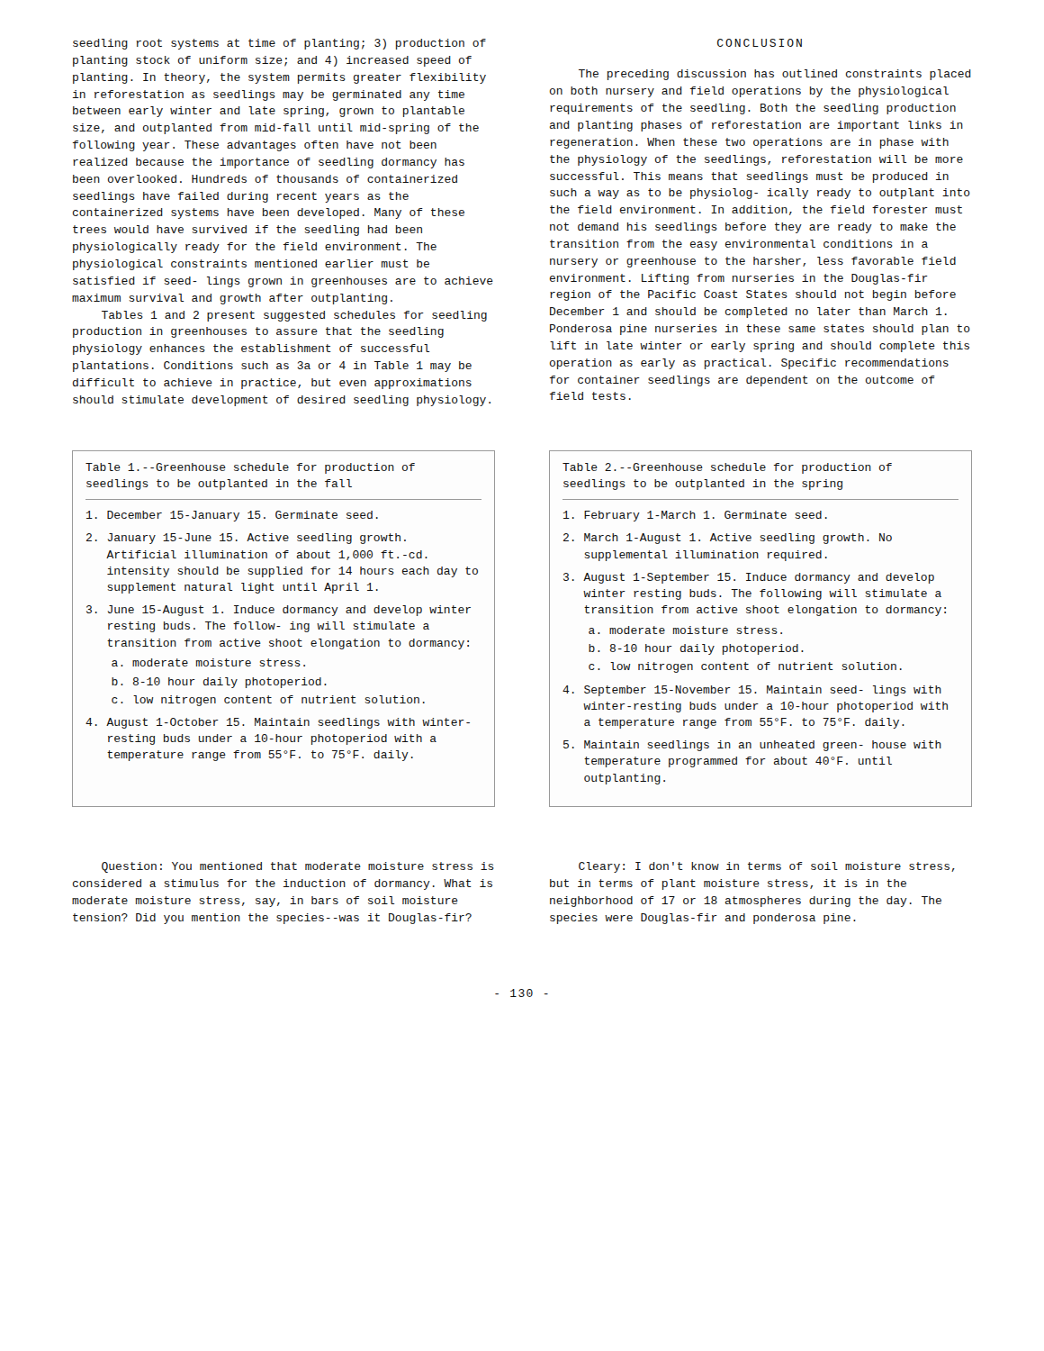seedling root systems at time of planting; 3) production of planting stock of uniform size; and 4) increased speed of planting. In theory, the system permits greater flexibility in reforestation as seedlings may be germinated any time between early winter and late spring, grown to plantable size, and outplanted from mid-fall until mid-spring of the following year. These advantages often have not been realized because the importance of seedling dormancy has been overlooked. Hundreds of thousands of containerized seedlings have failed during recent years as the containerized systems have been developed. Many of these trees would have survived if the seedling had been physiologically ready for the field environment. The physiological constraints mentioned earlier must be satisfied if seed- lings grown in greenhouses are to achieve maximum survival and growth after outplanting.
Tables 1 and 2 present suggested schedules for seedling production in greenhouses to assure that the seedling physiology enhances the establishment of successful plantations. Conditions such as 3a or 4 in Table 1 may be difficult to achieve in practice, but even approximations should stimulate development of desired seedling physiology.
CONCLUSION
The preceding discussion has outlined constraints placed on both nursery and field operations by the physiological requirements of the seedling. Both the seedling production and planting phases of reforestation are important links in regeneration. When these two operations are in phase with the physiology of the seedlings, reforestation will be more successful. This means that seedlings must be produced in such a way as to be physiolog- ically ready to outplant into the field environment. In addition, the field forester must not demand his seedlings before they are ready to make the transition from the easy environmental conditions in a nursery or greenhouse to the harsher, less favorable field environment. Lifting from nurseries in the Douglas-fir region of the Pacific Coast States should not begin before December 1 and should be completed no later than March 1. Ponderosa pine nurseries in these same states should plan to lift in late winter or early spring and should complete this operation as early as practical. Specific recommendations for container seedlings are dependent on the outcome of field tests.
Table 1.--Greenhouse schedule for production of seedlings to be outplanted in the fall
December 15-January 15. Germinate seed.
January 15-June 15. Active seedling growth. Artificial illumination of about 1,000 ft.-cd. intensity should be supplied for 14 hours each day to supplement natural light until April 1.
June 15-August 1. Induce dormancy and develop winter resting buds. The follow- ing will stimulate a transition from active shoot elongation to dormancy:
moderate moisture stress.
8-10 hour daily photoperiod.
low nitrogen content of nutrient solution.
August 1-October 15. Maintain seedlings with winter-resting buds under a 10-hour photoperiod with a temperature range from 55°F. to 75°F. daily.
Table 2.--Greenhouse schedule for production of seedlings to be outplanted in the spring
February 1-March 1. Germinate seed.
March 1-August 1. Active seedling growth. No supplemental illumination required.
August 1-September 15. Induce dormancy and develop winter resting buds. The following will stimulate a transition from active shoot elongation to dormancy:
moderate moisture stress.
8-10 hour daily photoperiod.
low nitrogen content of nutrient solution.
September 15-November 15. Maintain seed- lings with winter-resting buds under a 10-hour photoperiod with a temperature range from 55°F. to 75°F. daily.
Maintain seedlings in an unheated green- house with temperature programmed for about 40°F. until outplanting.
Question: You mentioned that moderate moisture stress is considered a stimulus for the induction of dormancy. What is moderate moisture stress, say, in bars of soil moisture tension? Did you mention the species--was it Douglas-fir?
Cleary: I don't know in terms of soil moisture stress, but in terms of plant moisture stress, it is in the neighborhood of 17 or 18 atmospheres during the day. The species were Douglas-fir and ponderosa pine.
- 130 -